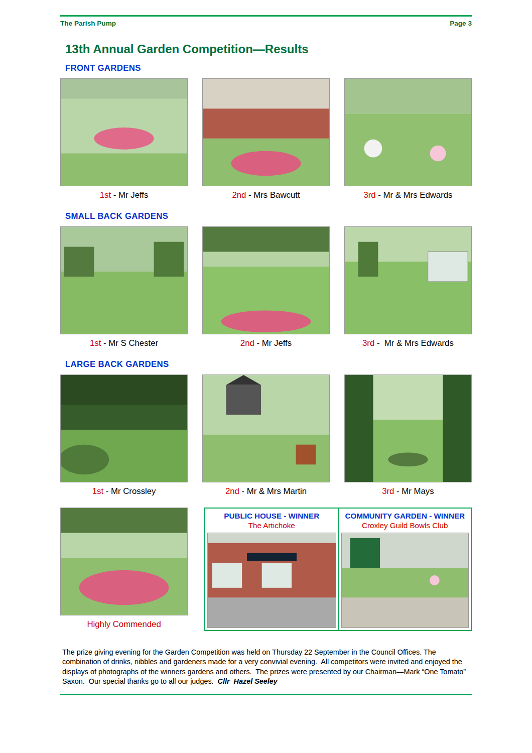The Parish Pump Page 3
13th Annual Garden Competition—Results
FRONT GARDENS
1st - Mr Jeffs
2nd - Mrs Bawcutt
3rd - Mr & Mrs Edwards
SMALL BACK GARDENS
1st - Mr S Chester
2nd - Mr Jeffs
3rd - Mr & Mrs Edwards
LARGE BACK GARDENS
1st - Mr Crossley
2nd - Mr & Mrs Martin
3rd - Mr Mays
Highly Commended
PUBLIC HOUSE - WINNER
The Artichoke
COMMUNITY GARDEN - WINNER
Croxley Guild Bowls Club
The prize giving evening for the Garden Competition was held on Thursday 22 September in the Council Offices. The combination of drinks, nibbles and gardeners made for a very convivial evening. All competitors were invited and enjoyed the displays of photographs of the winners gardens and others. The prizes were presented by our Chairman—Mark “One Tomato” Saxon. Our special thanks go to all our judges. Cllr Hazel Seeley